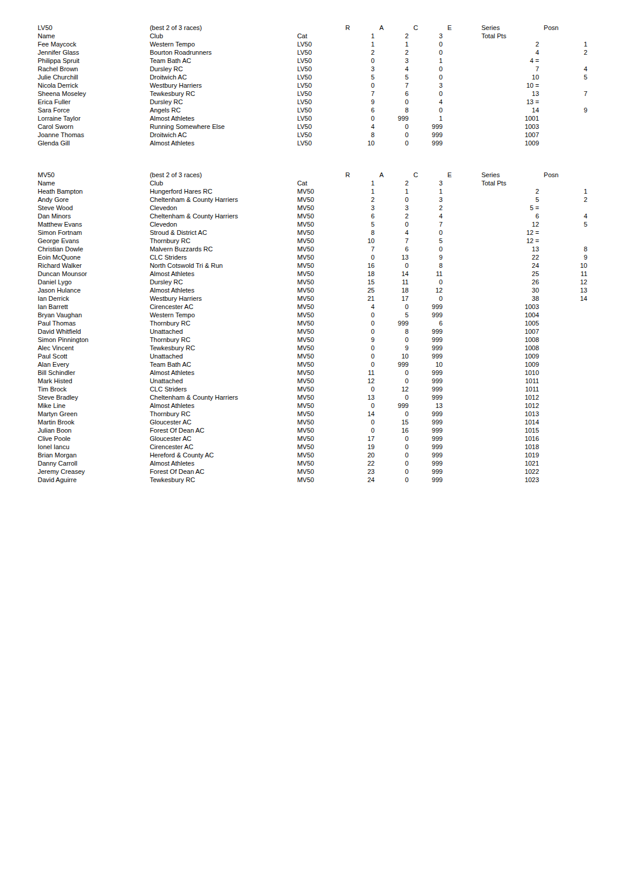| LV50 | (best 2 of 3 races) | | R | A | C | E | Series | Posn |
| --- | --- | --- | --- | --- | --- | --- | --- | --- |
| Name | Club | Cat | 1 | 2 | 3 | | Total Pts | |
| Fee Maycock | Western Tempo | LV50 | 1 | 1 | 0 | | 2 | 1 |
| Jennifer Glass | Bourton Roadrunners | LV50 | 2 | 2 | 0 | | 4 | 2 |
| Philippa Spruit | Team Bath AC | LV50 | 0 | 3 | 1 | | 4 = | |
| Rachel Brown | Dursley RC | LV50 | 3 | 4 | 0 | | 7 | 4 |
| Julie Churchill | Droitwich AC | LV50 | 5 | 5 | 0 | | 10 | 5 |
| Nicola Derrick | Westbury Harriers | LV50 | 0 | 7 | 3 | | 10 = | |
| Sheena Moseley | Tewkesbury RC | LV50 | 7 | 6 | 0 | | 13 | 7 |
| Erica Fuller | Dursley RC | LV50 | 9 | 0 | 4 | | 13 = | |
| Sara Force | Angels RC | LV50 | 6 | 8 | 0 | | 14 | 9 |
| Lorraine Taylor | Almost Athletes | LV50 | 0 | 999 | 1 | | 1001 | |
| Carol Sworn | Running Somewhere Else | LV50 | 4 | 0 | 999 | | 1003 | |
| Joanne Thomas | Droitwich AC | LV50 | 8 | 0 | 999 | | 1007 | |
| Glenda Gill | Almost Athletes | LV50 | 10 | 0 | 999 | | 1009 | |
| MV50 | (best 2 of 3 races) | | R | A | C | E | Series | Posn |
| --- | --- | --- | --- | --- | --- | --- | --- | --- |
| Name | Club | Cat | 1 | 2 | 3 | | Total Pts | |
| Heath Bampton | Hungerford Hares RC | MV50 | 1 | 1 | 1 | | 2 | 1 |
| Andy Gore | Cheltenham & County Harriers | MV50 | 2 | 0 | 3 | | 5 | 2 |
| Steve Wood | Clevedon | MV50 | 3 | 3 | 2 | | 5 = | |
| Dan Minors | Cheltenham & County Harriers | MV50 | 6 | 2 | 4 | | 6 | 4 |
| Matthew Evans | Clevedon | MV50 | 5 | 0 | 7 | | 12 | 5 |
| Simon Fortnam | Stroud & District AC | MV50 | 8 | 4 | 0 | | 12 = | |
| George Evans | Thornbury RC | MV50 | 10 | 7 | 5 | | 12 = | |
| Christian Dowle | Malvern Buzzards RC | MV50 | 7 | 6 | 0 | | 13 | 8 |
| Eoin McQuone | CLC Striders | MV50 | 0 | 13 | 9 | | 22 | 9 |
| Richard Walker | North Cotswold Tri & Run | MV50 | 16 | 0 | 8 | | 24 | 10 |
| Duncan Mounsor | Almost Athletes | MV50 | 18 | 14 | 11 | | 25 | 11 |
| Daniel Lygo | Dursley RC | MV50 | 15 | 11 | 0 | | 26 | 12 |
| Jason Hulance | Almost Athletes | MV50 | 25 | 18 | 12 | | 30 | 13 |
| Ian Derrick | Westbury Harriers | MV50 | 21 | 17 | 0 | | 38 | 14 |
| Ian Barrett | Cirencester AC | MV50 | 4 | 0 | 999 | | 1003 | |
| Bryan Vaughan | Western Tempo | MV50 | 0 | 5 | 999 | | 1004 | |
| Paul Thomas | Thornbury RC | MV50 | 0 | 999 | 6 | | 1005 | |
| David Whitfield | Unattached | MV50 | 0 | 8 | 999 | | 1007 | |
| Simon Pinnington | Thornbury RC | MV50 | 9 | 0 | 999 | | 1008 | |
| Alec Vincent | Tewkesbury RC | MV50 | 0 | 9 | 999 | | 1008 | |
| Paul Scott | Unattached | MV50 | 0 | 10 | 999 | | 1009 | |
| Alan Every | Team Bath AC | MV50 | 0 | 999 | 10 | | 1009 | |
| Bill Schindler | Almost Athletes | MV50 | 11 | 0 | 999 | | 1010 | |
| Mark Histed | Unattached | MV50 | 12 | 0 | 999 | | 1011 | |
| Tim Brock | CLC Striders | MV50 | 0 | 12 | 999 | | 1011 | |
| Steve Bradley | Cheltenham & County Harriers | MV50 | 13 | 0 | 999 | | 1012 | |
| Mike Line | Almost Athletes | MV50 | 0 | 999 | 13 | | 1012 | |
| Martyn Green | Thornbury RC | MV50 | 14 | 0 | 999 | | 1013 | |
| Martin Brook | Gloucester AC | MV50 | 0 | 15 | 999 | | 1014 | |
| Julian Boon | Forest Of Dean AC | MV50 | 0 | 16 | 999 | | 1015 | |
| Clive Poole | Gloucester AC | MV50 | 17 | 0 | 999 | | 1016 | |
| Ionel Iancu | Cirencester AC | MV50 | 19 | 0 | 999 | | 1018 | |
| Brian Morgan | Hereford & County AC | MV50 | 20 | 0 | 999 | | 1019 | |
| Danny Carroll | Almost Athletes | MV50 | 22 | 0 | 999 | | 1021 | |
| Jeremy Creasey | Forest Of Dean AC | MV50 | 23 | 0 | 999 | | 1022 | |
| David Aguirre | Tewkesbury RC | MV50 | 24 | 0 | 999 | | 1023 | |